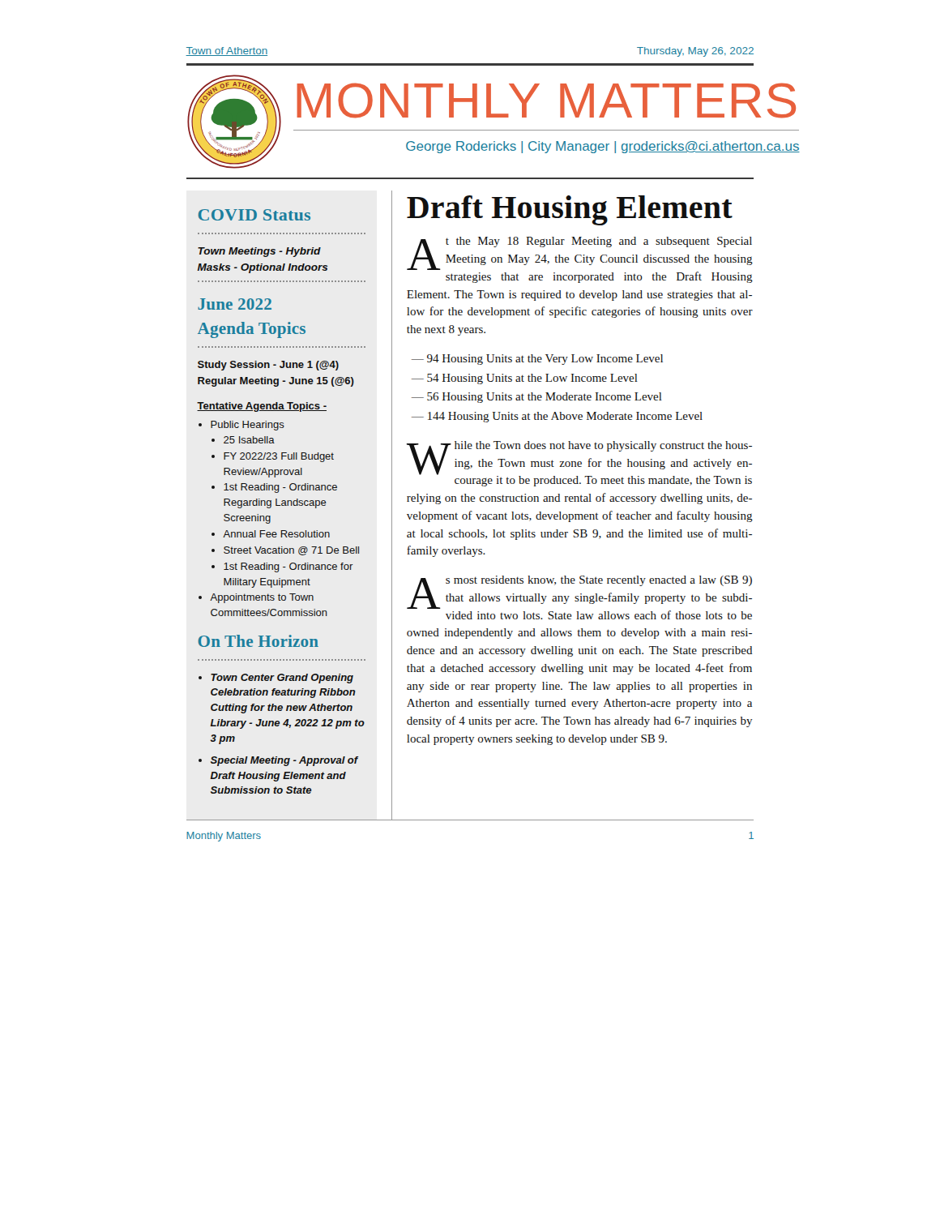Town of Atherton
Thursday, May 26, 2022
TOWN OF ATHERTON CALIFORNIA INCORPORATED SEPTEMBER 1923
MONTHLY MATTERS
George Rodericks | City Manager | grodericks@ci.atherton.ca.us
COVID Status
Town Meetings - Hybrid
Masks - Optional Indoors
June 2022
Agenda Topics
Study Session - June 1 (@4)
Regular Meeting - June 15 (@6)
Tentative Agenda Topics -
Public Hearings
25 Isabella
FY 2022/23 Full Budget Review/Approval
1st Reading - Ordinance Regarding Landscape Screening
Annual Fee Resolution
Street Vacation @ 71 De Bell
1st Reading - Ordinance for Military Equipment
Appointments to Town Committees/Commission
On The Horizon
Town Center Grand Opening Celebration featuring Ribbon Cutting for the new Atherton Library - June 4, 2022 12 pm to 3 pm
Special Meeting - Approval of Draft Housing Element and Submission to State
Draft Housing Element
At the May 18 Regular Meeting and a subsequent Special Meeting on May 24, the City Council discussed the housing strategies that are incorporated into the Draft Housing Element. The Town is required to develop land use strategies that allow for the development of specific categories of housing units over the next 8 years.
94 Housing Units at the Very Low Income Level
54 Housing Units at the Low Income Level
56 Housing Units at the Moderate Income Level
144 Housing Units at the Above Moderate Income Level
While the Town does not have to physically construct the housing, the Town must zone for the housing and actively encourage it to be produced. To meet this mandate, the Town is relying on the construction and rental of accessory dwelling units, development of vacant lots, development of teacher and faculty housing at local schools, lot splits under SB 9, and the limited use of multi-family overlays.
As most residents know, the State recently enacted a law (SB 9) that allows virtually any single-family property to be subdivided into two lots. State law allows each of those lots to be owned independently and allows them to develop with a main residence and an accessory dwelling unit on each. The State prescribed that a detached accessory dwelling unit may be located 4-feet from any side or rear property line. The law applies to all properties in Atherton and essentially turned every Atherton-acre property into a density of 4 units per acre. The Town has already had 6-7 inquiries by local property owners seeking to develop under SB 9.
Monthly Matters
1